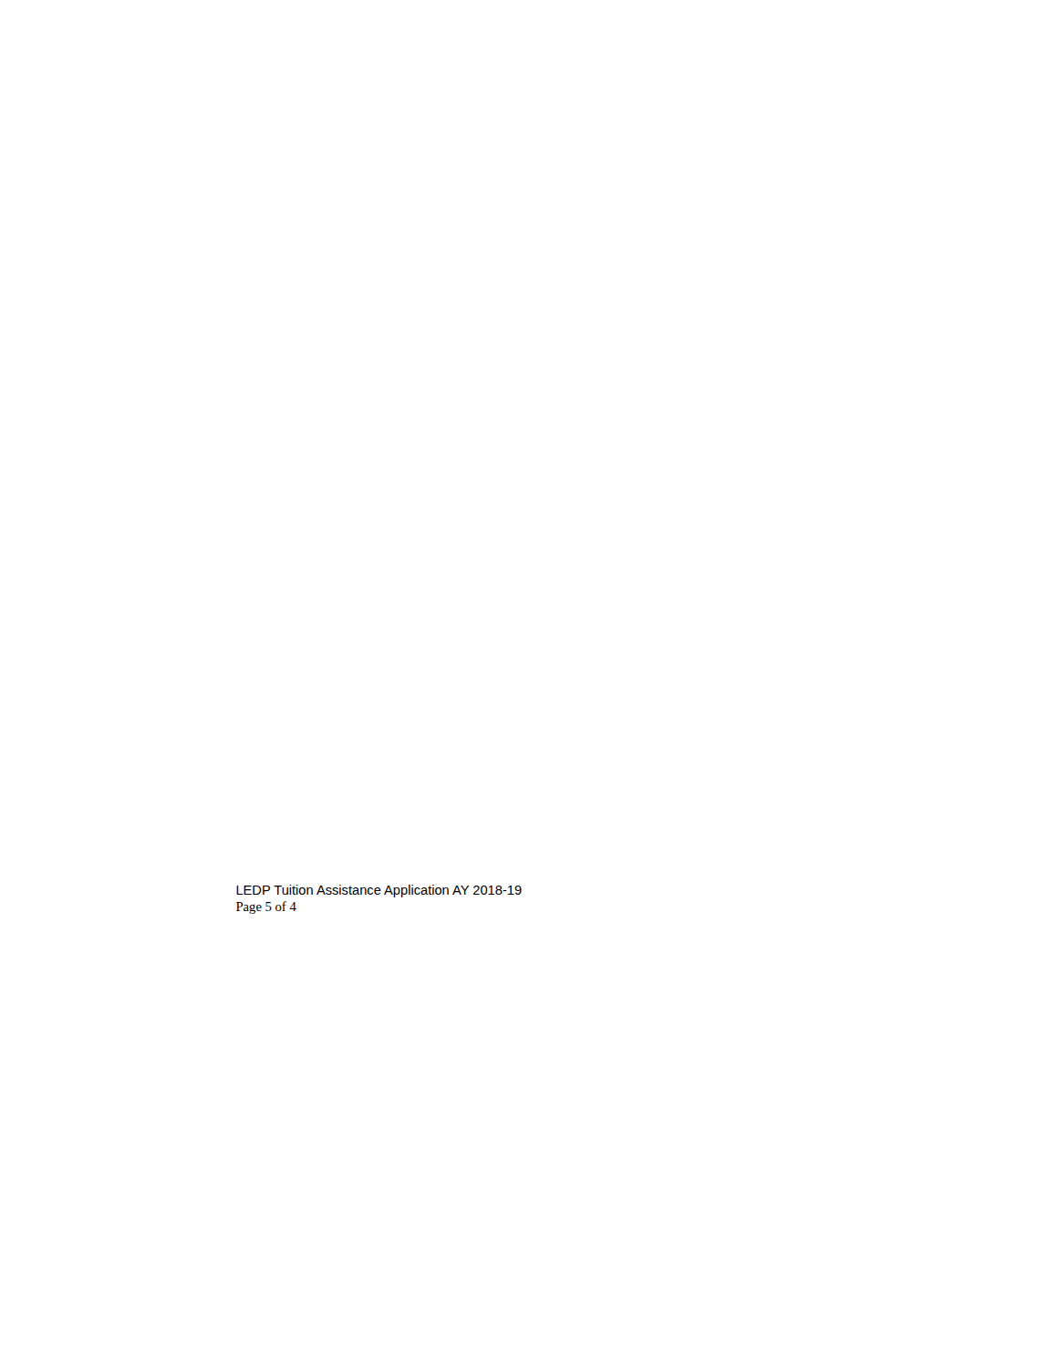LEDP Tuition Assistance Application AY 2018-19
Page 5 of 4